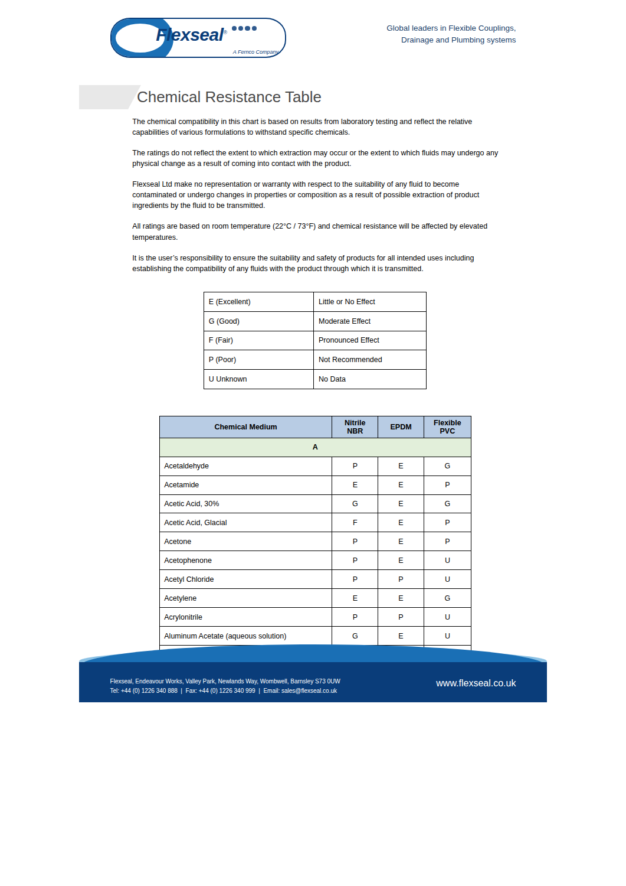Flexseal®
A Fernco Company
Global leaders in Flexible Couplings,
Drainage and Plumbing systems
Chemical Resistance Table
The chemical compatibility in this chart is based on results from laboratory testing and reflect the relative capabilities of various formulations to withstand specific chemicals.
The ratings do not reflect the extent to which extraction may occur or the extent to which fluids may undergo any physical change as a result of coming into contact with the product.
Flexseal Ltd make no representation or warranty with respect to the suitability of any fluid to become contaminated or undergo changes in properties or composition as a result of possible extraction of product ingredients by the fluid to be transmitted.
All ratings are based on room temperature (22°C / 73°F) and chemical resistance will be affected by elevated temperatures.
It is the user’s responsibility to ensure the suitability and safety of products for all intended uses including establishing the compatibility of any fluids with the product through which it is transmitted.
| E (Excellent) | Little or No Effect |
| G (Good) | Moderate Effect |
| F (Fair) | Pronounced Effect |
| P (Poor) | Not Recommended |
| U Unknown | No Data |
| Chemical Medium | Nitrile NBR | EPDM | Flexible PVC |
| --- | --- | --- | --- |
| A |
| Acetaldehyde | P | E | G |
| Acetamide | E | E | P |
| Acetic Acid, 30% | G | E | G |
| Acetic Acid, Glacial | F | E | P |
| Acetone | P | E | P |
| Acetophenone | P | E | U |
| Acetyl Chloride | P | P | U |
| Acetylene | E | E | G |
| Acrylonitrile | P | P | U |
| Aluminum Acetate (aqueous solution) | G | E | U |
| Aluminum Chloride (aqueous solution) | E | E | E |
| Aluminum Fluoride (aqueous solution) | E | E | E |
| Aluminum Nitrate (aqueous solution) | E | E | E |
Flexseal, Endeavour Works, Valley Park, Newlands Way, Wombwell, Barnsley S73 0UW
Tel: +44 (0) 1226 340 888 | Fax: +44 (0) 1226 340 999 | Email: sales@flexseal.co.uk
www.flexseal.co.uk